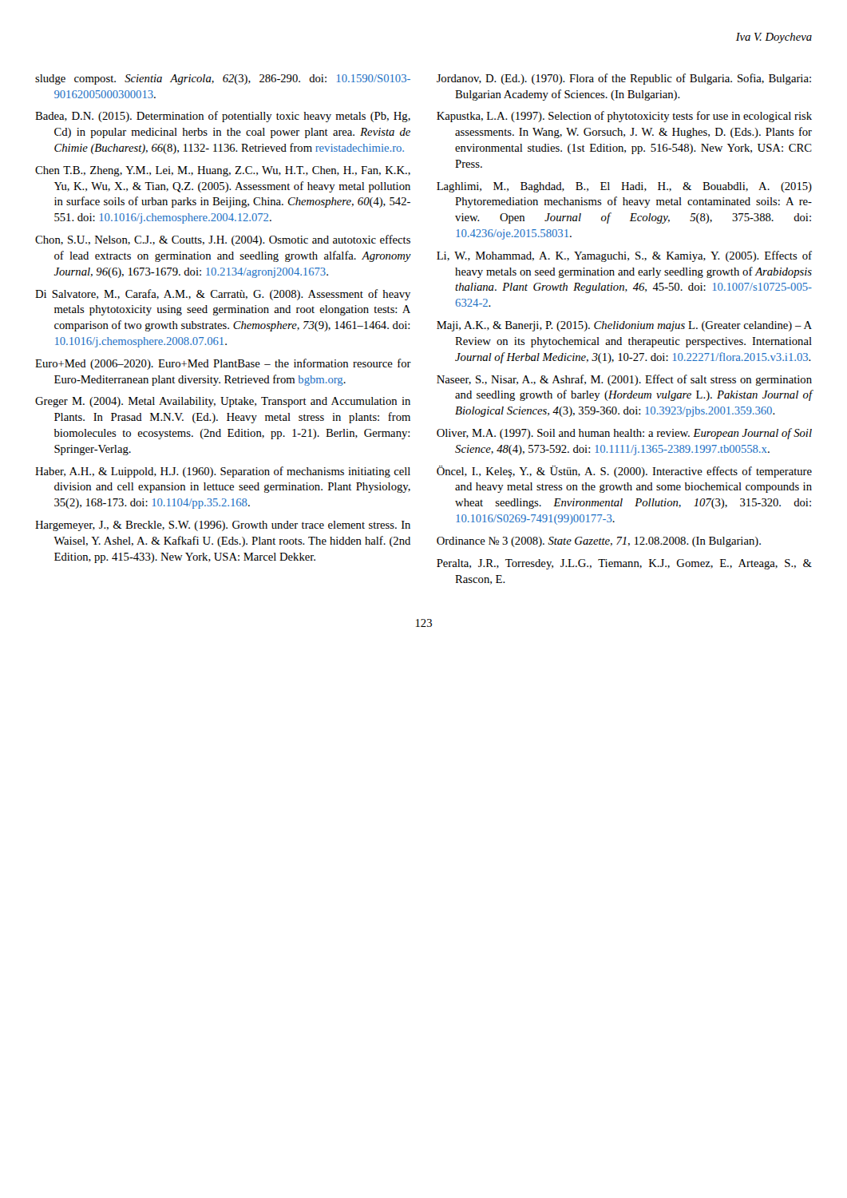Iva V. Doycheva
sludge compost. Scientia Agricola, 62(3), 286-290. doi: 10.1590/S0103-90162005000300013.
Badea, D.N. (2015). Determination of potentially toxic heavy metals (Pb, Hg, Cd) in popular medicinal herbs in the coal power plant area. Revista de Chimie (Bucharest), 66(8), 1132- 1136. Retrieved from revistadechimie.ro.
Chen T.B., Zheng, Y.M., Lei, M., Huang, Z.C., Wu, H.T., Chen, H., Fan, K.K., Yu, K., Wu, X., & Tian, Q.Z. (2005). Assessment of heavy metal pollution in surface soils of urban parks in Beijing, China. Chemosphere, 60(4), 542-551. doi: 10.1016/j.chemosphere.2004.12.072.
Chon, S.U., Nelson, C.J., & Coutts, J.H. (2004). Osmotic and autotoxic effects of lead extracts on germination and seedling growth alfalfa. Agronomy Journal, 96(6), 1673-1679. doi: 10.2134/agronj2004.1673.
Di Salvatore, M., Carafa, A.M., & Carratù, G. (2008). Assessment of heavy metals phytotoxicity using seed germination and root elongation tests: A comparison of two growth substrates. Chemosphere, 73(9), 1461–1464. doi: 10.1016/j.chemosphere.2008.07.061.
Euro+Med (2006–2020). Euro+Med PlantBase – the information resource for Euro-Mediterranean plant diversity. Retrieved from bgbm.org.
Greger M. (2004). Metal Availability, Uptake, Transport and Accumulation in Plants. In Prasad M.N.V. (Ed.). Heavy metal stress in plants: from biomolecules to ecosystems. (2nd Edition, pp. 1-21). Berlin, Germany: Springer-Verlag.
Haber, A.H., & Luippold, H.J. (1960). Separation of mechanisms initiating cell division and cell expansion in lettuce seed germination. Plant Physiology, 35(2), 168-173. doi: 10.1104/pp.35.2.168.
Hargemeyer, J., & Breckle, S.W. (1996). Growth under trace element stress. In Waisel, Y. Ashel, A. & Kafkafi U. (Eds.). Plant roots. The hidden half. (2nd Edition, pp. 415-433). New York, USA: Marcel Dekker.
Jordanov, D. (Ed.). (1970). Flora of the Republic of Bulgaria. Sofia, Bulgaria: Bulgarian Academy of Sciences. (In Bulgarian).
Kapustka, L.A. (1997). Selection of phytotoxicity tests for use in ecological risk assessments. In Wang, W. Gorsuch, J. W. & Hughes, D. (Eds.). Plants for environmental studies. (1st Edition, pp. 516-548). New York, USA: CRC Press.
Laghlimi, M., Baghdad, B., El Hadi, H., & Bouabdli, A. (2015) Phytoremediation mechanisms of heavy metal contaminated soils: A review. Open Journal of Ecology, 5(8), 375-388. doi: 10.4236/oje.2015.58031.
Li, W., Mohammad, A. K., Yamaguchi, S., & Kamiya, Y. (2005). Effects of heavy metals on seed germination and early seedling growth of Arabidopsis thaliana. Plant Growth Regulation, 46, 45-50. doi: 10.1007/s10725-005-6324-2.
Maji, A.K., & Banerji, P. (2015). Chelidonium majus L. (Greater celandine) – A Review on its phytochemical and therapeutic perspectives. International Journal of Herbal Medicine, 3(1), 10-27. doi: 10.22271/flora.2015.v3.i1.03.
Naseer, S., Nisar, A., & Ashraf, M. (2001). Effect of salt stress on germination and seedling growth of barley (Hordeum vulgare L.). Pakistan Journal of Biological Sciences, 4(3), 359-360. doi: 10.3923/pjbs.2001.359.360.
Oliver, M.A. (1997). Soil and human health: a review. European Journal of Soil Science, 48(4), 573-592. doi: 10.1111/j.1365-2389.1997.tb00558.x.
Öncel, I., Keleş, Y., & Üstün, A. S. (2000). Interactive effects of temperature and heavy metal stress on the growth and some biochemical compounds in wheat seedlings. Environmental Pollution, 107(3), 315-320. doi: 10.1016/S0269-7491(99)00177-3.
Ordinance № 3 (2008). State Gazette, 71, 12.08.2008. (In Bulgarian).
Peralta, J.R., Torresdey, J.L.G., Tiemann, K.J., Gomez, E., Arteaga, S., & Rascon, E.
123